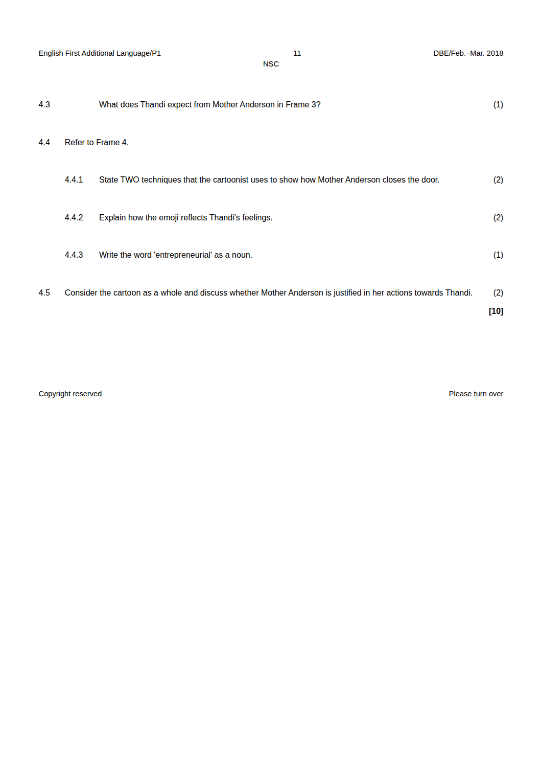English First Additional Language/P1
11
DBE/Feb.–Mar. 2018
NSC
| 4.3 | | What does Thandi expect from Mother Anderson in Frame 3? | (1) |
| 4.4 | Refer to Frame 4. | |
| | 4.4.1 | State TWO techniques that the cartoonist uses to show how Mother Anderson closes the door. | (2) |
| | 4.4.2 | Explain how the emoji reflects Thandi's feelings. | (2) |
| | 4.4.3 | Write the word 'entrepreneurial' as a noun. | (1) |
| 4.5 | Consider the cartoon as a whole and discuss whether Mother Anderson is justified in her actions towards Thandi. | (2) |
| | [10] |
Copyright reserved
Please turn over